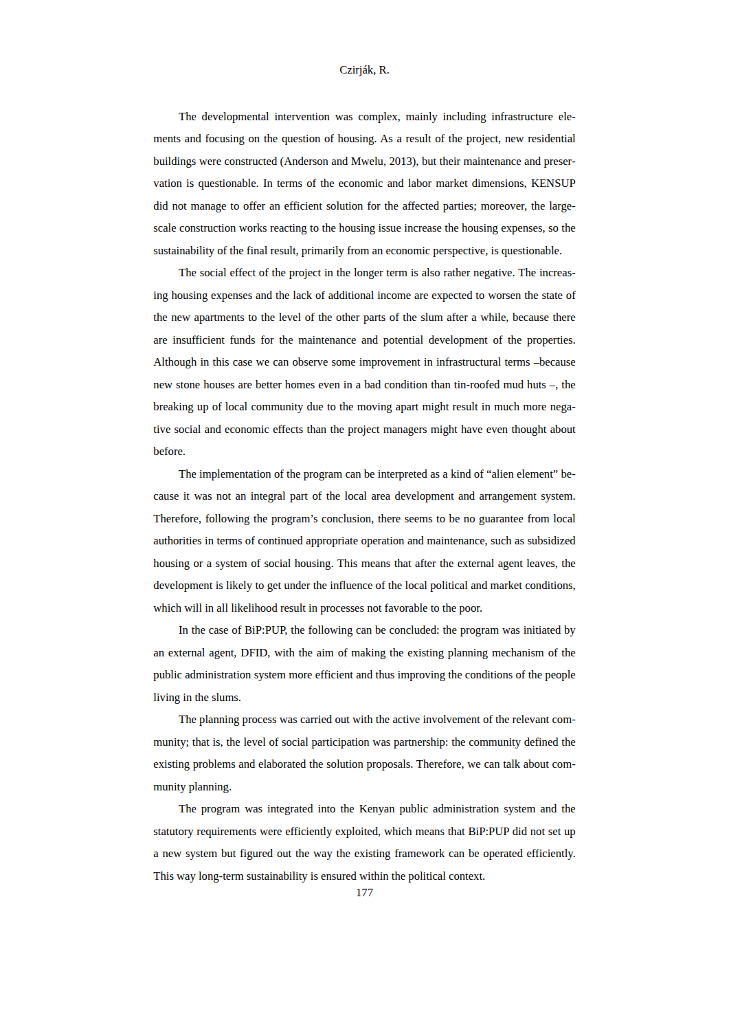Czirják, R.
The developmental intervention was complex, mainly including infrastructure elements and focusing on the question of housing. As a result of the project, new residential buildings were constructed (Anderson and Mwelu, 2013), but their maintenance and preservation is questionable. In terms of the economic and labor market dimensions, KENSUP did not manage to offer an efficient solution for the affected parties; moreover, the large-scale construction works reacting to the housing issue increase the housing expenses, so the sustainability of the final result, primarily from an economic perspective, is questionable.
The social effect of the project in the longer term is also rather negative. The increasing housing expenses and the lack of additional income are expected to worsen the state of the new apartments to the level of the other parts of the slum after a while, because there are insufficient funds for the maintenance and potential development of the properties. Although in this case we can observe some improvement in infrastructural terms –because new stone houses are better homes even in a bad condition than tin-roofed mud huts –, the breaking up of local community due to the moving apart might result in much more negative social and economic effects than the project managers might have even thought about before.
The implementation of the program can be interpreted as a kind of “alien element” because it was not an integral part of the local area development and arrangement system. Therefore, following the program’s conclusion, there seems to be no guarantee from local authorities in terms of continued appropriate operation and maintenance, such as subsidized housing or a system of social housing. This means that after the external agent leaves, the development is likely to get under the influence of the local political and market conditions, which will in all likelihood result in processes not favorable to the poor.
In the case of BiP:PUP, the following can be concluded: the program was initiated by an external agent, DFID, with the aim of making the existing planning mechanism of the public administration system more efficient and thus improving the conditions of the people living in the slums.
The planning process was carried out with the active involvement of the relevant community; that is, the level of social participation was partnership: the community defined the existing problems and elaborated the solution proposals. Therefore, we can talk about community planning.
The program was integrated into the Kenyan public administration system and the statutory requirements were efficiently exploited, which means that BiP:PUP did not set up a new system but figured out the way the existing framework can be operated efficiently. This way long-term sustainability is ensured within the political context.
177